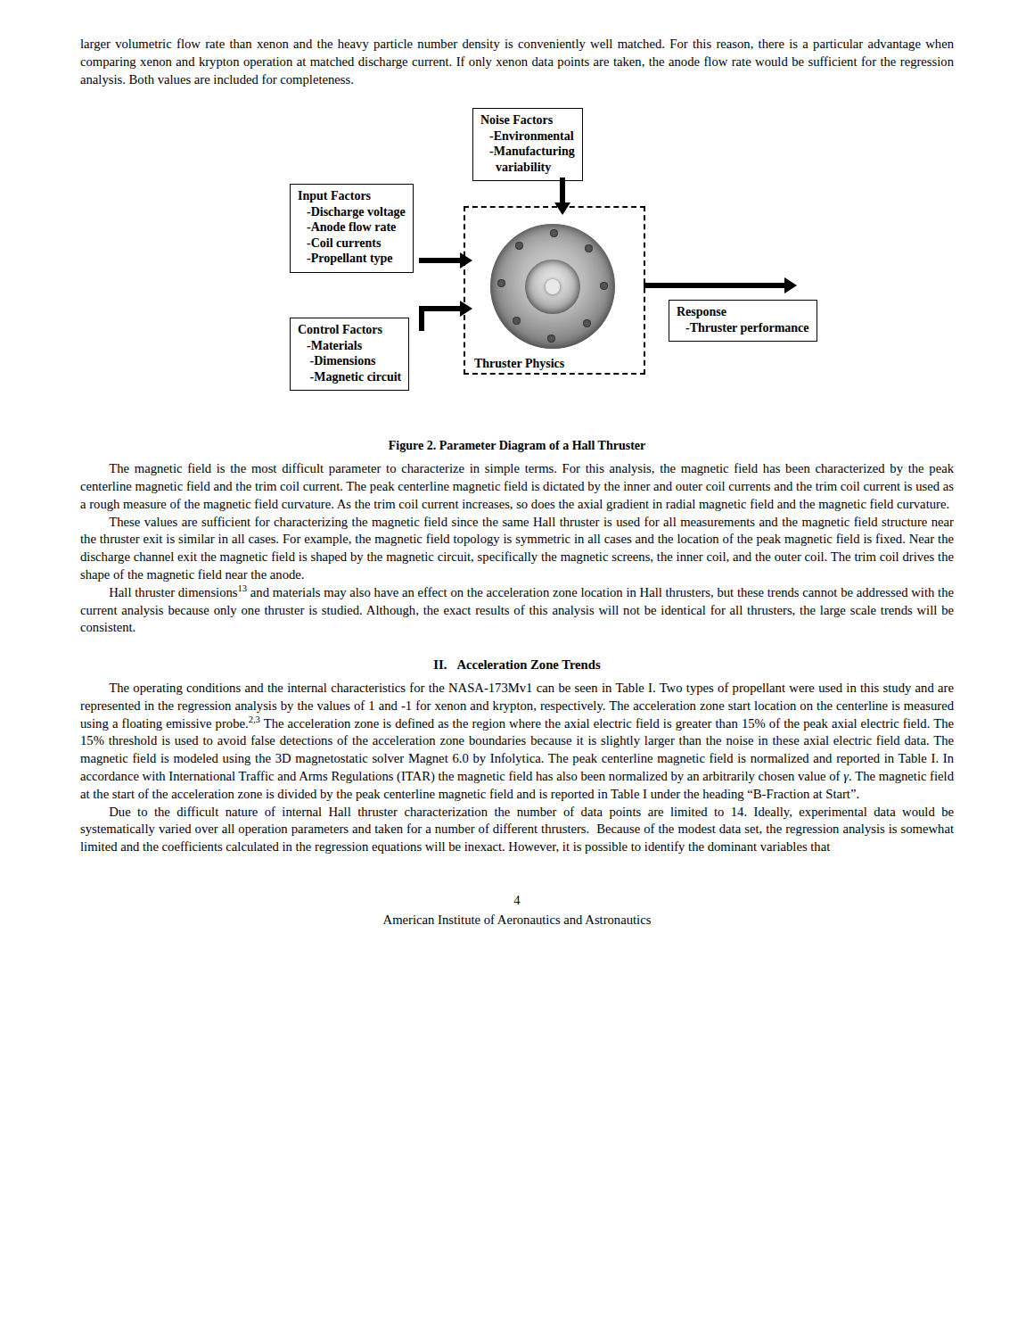larger volumetric flow rate than xenon and the heavy particle number density is conveniently well matched. For this reason, there is a particular advantage when comparing xenon and krypton operation at matched discharge current. If only xenon data points are taken, the anode flow rate would be sufficient for the regression analysis. Both values are included for completeness.
Noise Factors
-Environmental
-Manufacturing
variability
Input Factors
-Discharge voltage
-Anode flow rate
-Coil currents
-Propellant type
Control Factors
-Materials
-Dimensions
-Magnetic circuit
Response
-Thruster performance
Thruster Physics
Figure 2. Parameter Diagram of a Hall Thruster
The magnetic field is the most difficult parameter to characterize in simple terms. For this analysis, the magnetic field has been characterized by the peak centerline magnetic field and the trim coil current. The peak centerline magnetic field is dictated by the inner and outer coil currents and the trim coil current is used as a rough measure of the magnetic field curvature. As the trim coil current increases, so does the axial gradient in radial magnetic field and the magnetic field curvature.
These values are sufficient for characterizing the magnetic field since the same Hall thruster is used for all measurements and the magnetic field structure near the thruster exit is similar in all cases. For example, the magnetic field topology is symmetric in all cases and the location of the peak magnetic field is fixed. Near the discharge channel exit the magnetic field is shaped by the magnetic circuit, specifically the magnetic screens, the inner coil, and the outer coil. The trim coil drives the shape of the magnetic field near the anode.
Hall thruster dimensions13 and materials may also have an effect on the acceleration zone location in Hall thrusters, but these trends cannot be addressed with the current analysis because only one thruster is studied. Although, the exact results of this analysis will not be identical for all thrusters, the large scale trends will be consistent.
II. Acceleration Zone Trends
The operating conditions and the internal characteristics for the NASA-173Mv1 can be seen in Table I. Two types of propellant were used in this study and are represented in the regression analysis by the values of 1 and -1 for xenon and krypton, respectively. The acceleration zone start location on the centerline is measured using a floating emissive probe.2,3 The acceleration zone is defined as the region where the axial electric field is greater than 15% of the peak axial electric field. The 15% threshold is used to avoid false detections of the acceleration zone boundaries because it is slightly larger than the noise in these axial electric field data. The magnetic field is modeled using the 3D magnetostatic solver Magnet 6.0 by Infolytica. The peak centerline magnetic field is normalized and reported in Table I. In accordance with International Traffic and Arms Regulations (ITAR) the magnetic field has also been normalized by an arbitrarily chosen value of γ. The magnetic field at the start of the acceleration zone is divided by the peak centerline magnetic field and is reported in Table I under the heading “B-Fraction at Start”.
Due to the difficult nature of internal Hall thruster characterization the number of data points are limited to 14. Ideally, experimental data would be systematically varied over all operation parameters and taken for a number of different thrusters. Because of the modest data set, the regression analysis is somewhat limited and the coefficients calculated in the regression equations will be inexact. However, it is possible to identify the dominant variables that
4 American Institute of Aeronautics and Astronautics